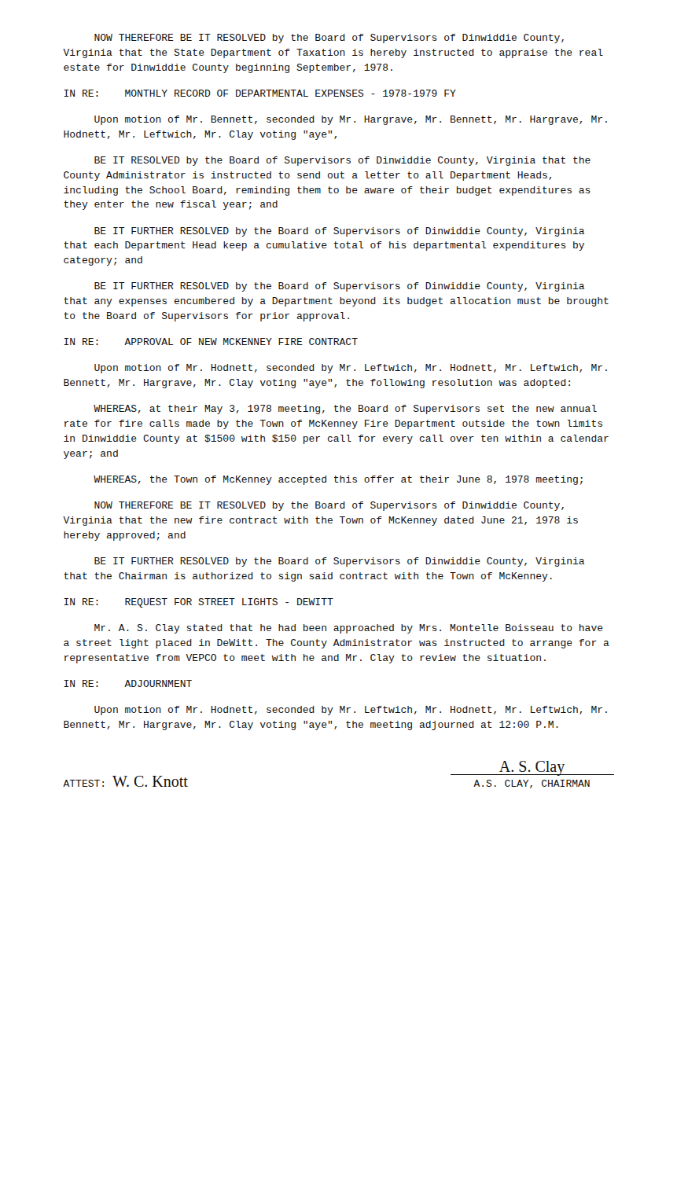NOW THEREFORE BE IT RESOLVED by the Board of Supervisors of Dinwiddie County, Virginia that the State Department of Taxation is hereby instructed to appraise the real estate for Dinwiddie County beginning September, 1978.
IN RE: MONTHLY RECORD OF DEPARTMENTAL EXPENSES - 1978-1979 FY
Upon motion of Mr. Bennett, seconded by Mr. Hargrave, Mr. Bennett, Mr. Hargrave, Mr. Hodnett, Mr. Leftwich, Mr. Clay voting "aye",
BE IT RESOLVED by the Board of Supervisors of Dinwiddie County, Virginia that the County Administrator is instructed to send out a letter to all Department Heads, including the School Board, reminding them to be aware of their budget expenditures as they enter the new fiscal year; and
BE IT FURTHER RESOLVED by the Board of Supervisors of Dinwiddie County, Virginia that each Department Head keep a cumulative total of his departmental expenditures by category; and
BE IT FURTHER RESOLVED by the Board of Supervisors of Dinwiddie County, Virginia that any expenses encumbered by a Department beyond its budget allocation must be brought to the Board of Supervisors for prior approval.
IN RE: APPROVAL OF NEW MCKENNEY FIRE CONTRACT
Upon motion of Mr. Hodnett, seconded by Mr. Leftwich, Mr. Hodnett, Mr. Leftwich, Mr. Bennett, Mr. Hargrave, Mr. Clay voting "aye", the following resolution was adopted:
WHEREAS, at their May 3, 1978 meeting, the Board of Supervisors set the new annual rate for fire calls made by the Town of McKenney Fire Department outside the town limits in Dinwiddie County at $1500 with $150 per call for every call over ten within a calendar year; and
WHEREAS, the Town of McKenney accepted this offer at their June 8, 1978 meeting;
NOW THEREFORE BE IT RESOLVED by the Board of Supervisors of Dinwiddie County, Virginia that the new fire contract with the Town of McKenney dated June 21, 1978 is hereby approved; and
BE IT FURTHER RESOLVED by the Board of Supervisors of Dinwiddie County, Virginia that the Chairman is authorized to sign said contract with the Town of McKenney.
IN RE: REQUEST FOR STREET LIGHTS - DEWITT
Mr. A. S. Clay stated that he had been approached by Mrs. Montelle Boisseau to have a street light placed in DeWitt. The County Administrator was instructed to arrange for a representative from VEPCO to meet with he and Mr. Clay to review the situation.
IN RE: ADJOURNMENT
Upon motion of Mr. Hodnett, seconded by Mr. Leftwich, Mr. Hodnett, Mr. Leftwich, Mr. Bennett, Mr. Hargrave, Mr. Clay voting "aye", the meeting adjourned at 12:00 P.M.
ATTEST: W. C. Knott
A. S. Clay
A.S. CLAY, CHAIRMAN